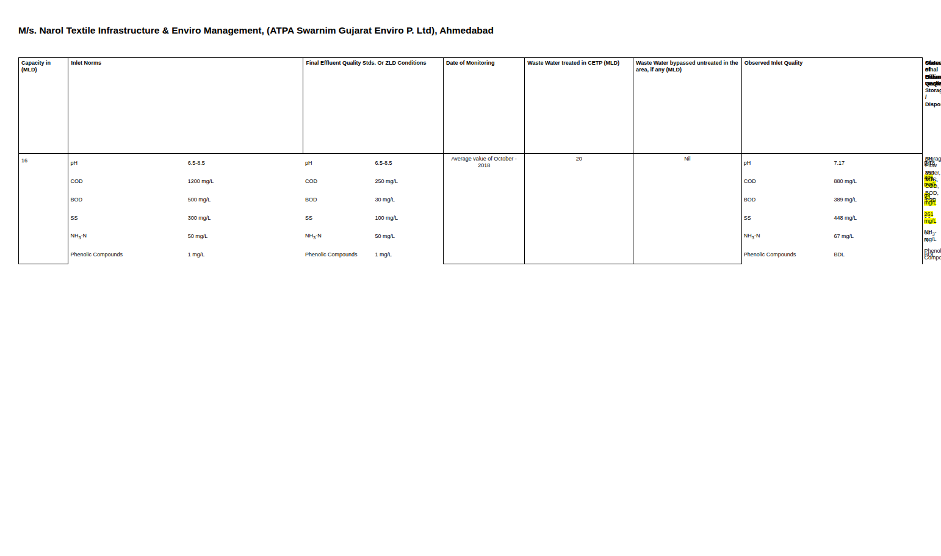M/s. Narol Textile Infrastructure & Enviro Management, (ATPA Swarnim Gujarat Enviro P. Ltd), Ahmedabad
| Capacity in (MLD) | Inlet Norms | Final Effluent Quality Stds. Or ZLD Conditions | Date of Monitoring | Waste Water treated in CETP (MLD) | Waste Water bypassed untreated in the area, if any (MLD) | Observed Inlet Quality | Observed Final Effluent Quality | Status of Online CEQMS | Status of Hazardous Waste Storage / Disposal |
| --- | --- | --- | --- | --- | --- | --- | --- | --- | --- |
| 16 | / pH / 6.5-8.5 / / COD / 1200 mg/L / / BOD / 500 mg/L / / SS / 300 mg/L / / NH 3 -N / 50 mg/L / / Phenolic Compounds / 1 mg/L / | / pH / 6.5-8.5 / / COD / 250 mg/L / / BOD / 30 mg/L / / SS / 100 mg/L / / NH 3 -N / 50 mg/L / / Phenolic Compounds / 1 mg/L / | Average value of October - 2018 | 20 | Nil | / pH / 7.17 / / COD / 880 mg/L / / BOD / 389 mg/L / / SS / 448 mg/L / / NH 3 -N / 67 mg/L / / Phenolic Compounds / BDL / | / pH / 7.78 / / COD / 405 mg/L / / BOD / 94 mg/L / / SS / 261 mg/L / / NH 3 -N / 63 mg/L / / Phenolic Compounds / BDL / | pH, Flow Meter, TOC, COD, BOD, TSS | Storage – 350 MT |